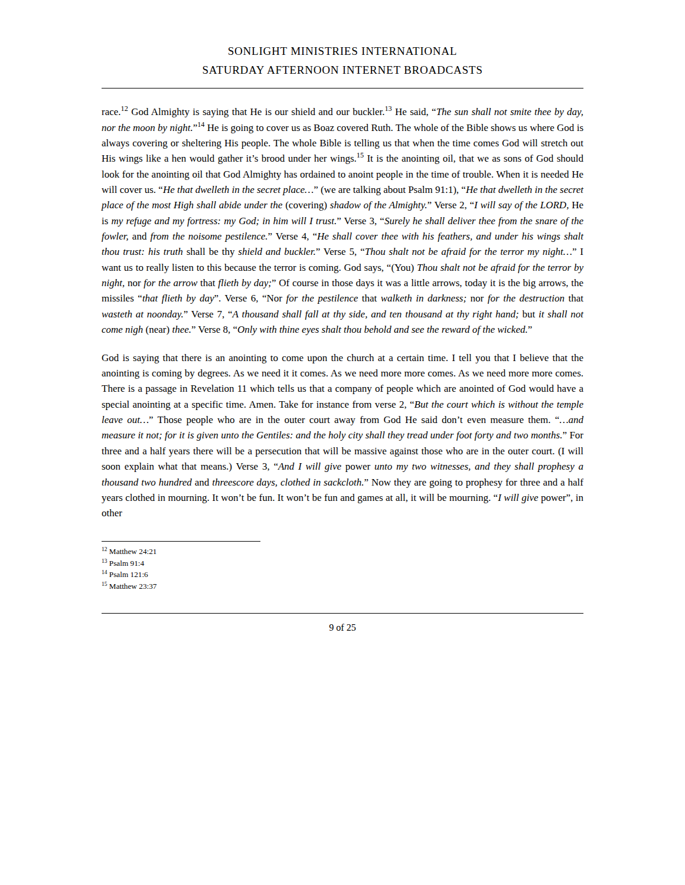SONLIGHT MINISTRIES INTERNATIONAL
SATURDAY AFTERNOON INTERNET BROADCASTS
race.12 God Almighty is saying that He is our shield and our buckler.13 He said, “The sun shall not smite thee by day, nor the moon by night.”14 He is going to cover us as Boaz covered Ruth. The whole of the Bible shows us where God is always covering or sheltering His people. The whole Bible is telling us that when the time comes God will stretch out His wings like a hen would gather it’s brood under her wings.15 It is the anointing oil, that we as sons of God should look for the anointing oil that God Almighty has ordained to anoint people in the time of trouble. When it is needed He will cover us. “He that dwelleth in the secret place…” (we are talking about Psalm 91:1), “He that dwelleth in the secret place of the most High shall abide under the (covering) shadow of the Almighty.” Verse 2, “I will say of the LORD, He is my refuge and my fortress: my God; in him will I trust.” Verse 3, “Surely he shall deliver thee from the snare of the fowler, and from the noisome pestilence.” Verse 4, “He shall cover thee with his feathers, and under his wings shalt thou trust: his truth shall be thy shield and buckler.” Verse 5, “Thou shalt not be afraid for the terror my night…” I want us to really listen to this because the terror is coming. God says, “(You) Thou shalt not be afraid for the terror by night, nor for the arrow that flieth by day;” Of course in those days it was a little arrows, today it is the big arrows, the missiles “that flieth by day”. Verse 6, “Nor for the pestilence that walketh in darkness; nor for the destruction that wasteth at noonday.” Verse 7, “A thousand shall fall at thy side, and ten thousand at thy right hand; but it shall not come nigh (near) thee.” Verse 8, “Only with thine eyes shalt thou behold and see the reward of the wicked.”
God is saying that there is an anointing to come upon the church at a certain time. I tell you that I believe that the anointing is coming by degrees. As we need it it comes. As we need more more comes. As we need more more comes. There is a passage in Revelation 11 which tells us that a company of people which are anointed of God would have a special anointing at a specific time. Amen. Take for instance from verse 2, “But the court which is without the temple leave out…” Those people who are in the outer court away from God He said don’t even measure them. “…and measure it not; for it is given unto the Gentiles: and the holy city shall they tread under foot forty and two months.” For three and a half years there will be a persecution that will be massive against those who are in the outer court. (I will soon explain what that means.) Verse 3, “And I will give power unto my two witnesses, and they shall prophesy a thousand two hundred and threescore days, clothed in sackcloth.” Now they are going to prophesy for three and a half years clothed in mourning. It won’t be fun. It won’t be fun and games at all, it will be mourning. “I will give power”, in other
12 Matthew 24:21
13 Psalm 91:4
14 Psalm 121:6
15 Matthew 23:37
9 of 25